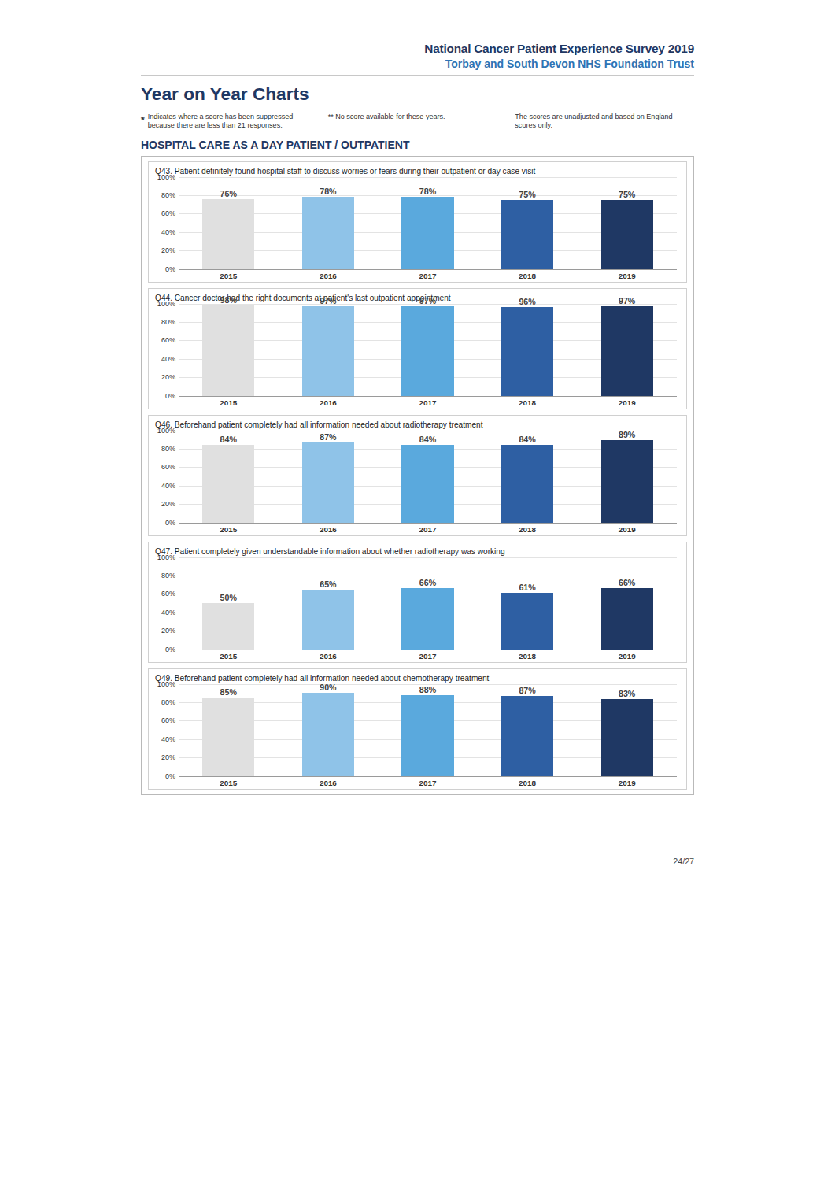National Cancer Patient Experience Survey 2019
Torbay and South Devon NHS Foundation Trust
Year on Year Charts
*Indicates where a score has been suppressed because there are less than 21 responses.
** No score available for these years.
The scores are unadjusted and based on England scores only.
Hospital care as a day patient / outpatient
Q43. Patient definitely found hospital staff to discuss worries or fears during their outpatient or day case visit
100%
80%
60%
40%
20%
0%
76%
78%
78%
75%
75%
2015
2016
2017
2018
2019
Q44. Cancer doctor had the right documents at patient's last outpatient appointment
100%
80%
60%
40%
20%
0%
98%
97%
97%
96%
97%
2015
2016
2017
2018
2019
Q46. Beforehand patient completely had all information needed about radiotherapy treatment
100%
80%
60%
40%
20%
0%
84%
87%
84%
84%
89%
2015
2016
2017
2018
2019
Q47. Patient completely given understandable information about whether radiotherapy was working
100%
80%
60%
40%
20%
0%
50%
65%
66%
61%
66%
2015
2016
2017
2018
2019
Q49. Beforehand patient completely had all information needed about chemotherapy treatment
100%
80%
60%
40%
20%
0%
85%
90%
88%
87%
83%
2015
2016
2017
2018
2019
24/27